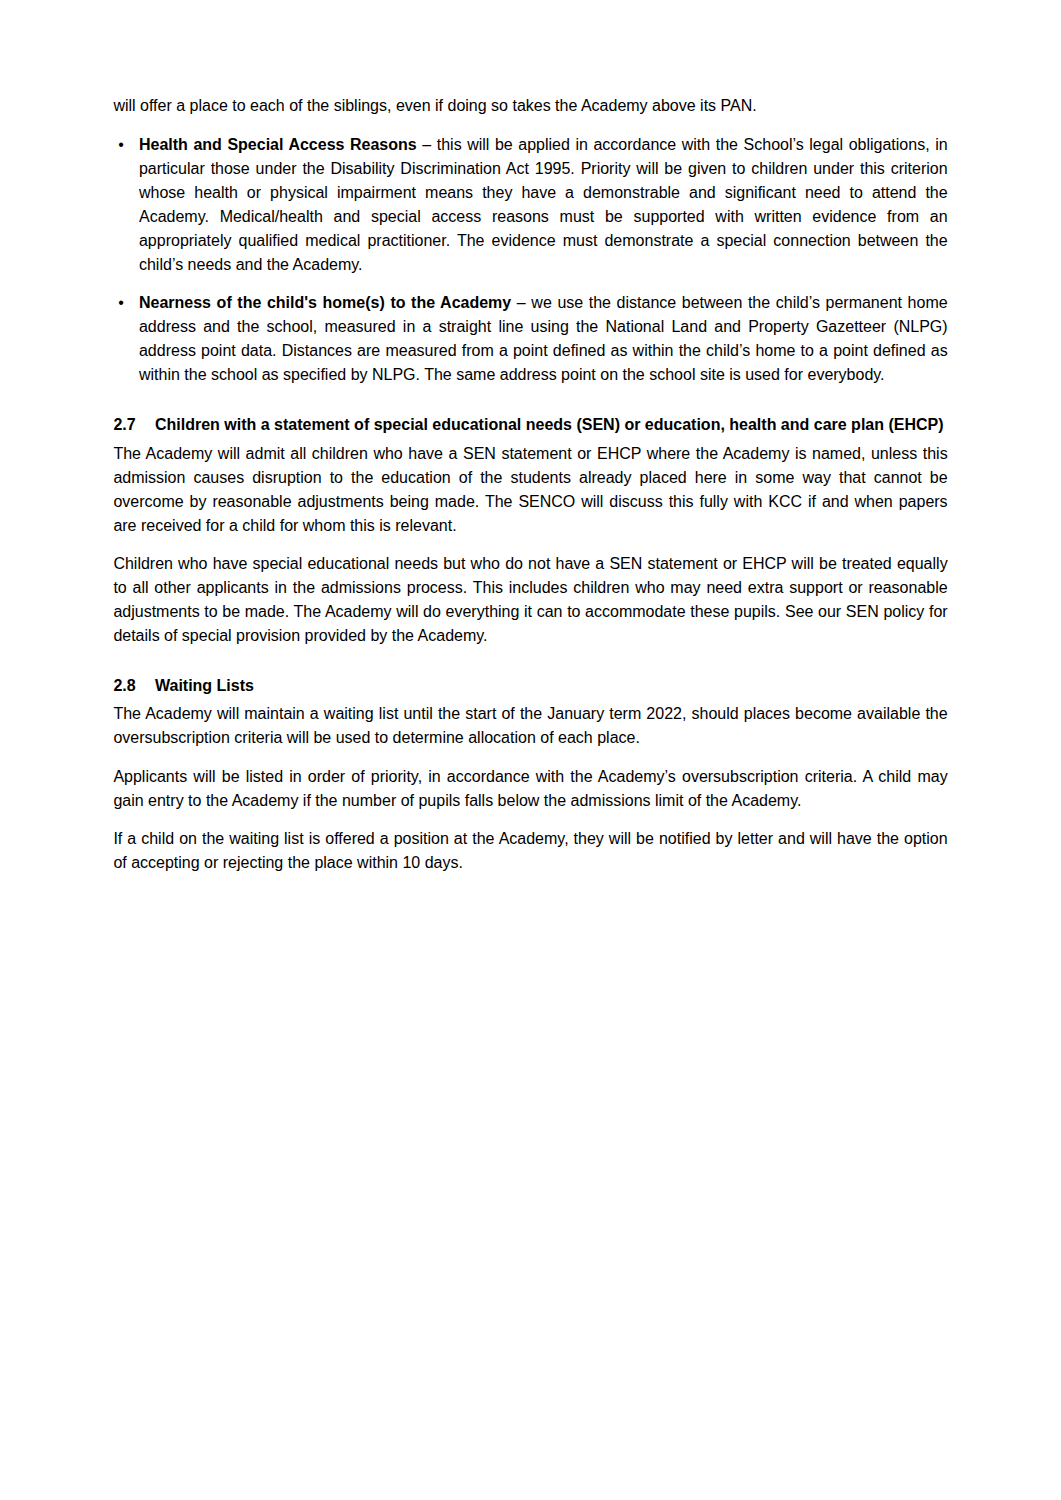will offer a place to each of the siblings, even if doing so takes the Academy above its PAN.
Health and Special Access Reasons – this will be applied in accordance with the School’s legal obligations, in particular those under the Disability Discrimination Act 1995. Priority will be given to children under this criterion whose health or physical impairment means they have a demonstrable and significant need to attend the Academy. Medical/health and special access reasons must be supported with written evidence from an appropriately qualified medical practitioner. The evidence must demonstrate a special connection between the child’s needs and the Academy.
Nearness of the child's home(s) to the Academy – we use the distance between the child’s permanent home address and the school, measured in a straight line using the National Land and Property Gazetteer (NLPG) address point data. Distances are measured from a point defined as within the child’s home to a point defined as within the school as specified by NLPG. The same address point on the school site is used for everybody.
2.7 Children with a statement of special educational needs (SEN) or education, health and care plan (EHCP)
The Academy will admit all children who have a SEN statement or EHCP where the Academy is named, unless this admission causes disruption to the education of the students already placed here in some way that cannot be overcome by reasonable adjustments being made. The SENCO will discuss this fully with KCC if and when papers are received for a child for whom this is relevant.
Children who have special educational needs but who do not have a SEN statement or EHCP will be treated equally to all other applicants in the admissions process. This includes children who may need extra support or reasonable adjustments to be made. The Academy will do everything it can to accommodate these pupils. See our SEN policy for details of special provision provided by the Academy.
2.8 Waiting Lists
The Academy will maintain a waiting list until the start of the January term 2022, should places become available the oversubscription criteria will be used to determine allocation of each place.
Applicants will be listed in order of priority, in accordance with the Academy’s oversubscription criteria. A child may gain entry to the Academy if the number of pupils falls below the admissions limit of the Academy.
If a child on the waiting list is offered a position at the Academy, they will be notified by letter and will have the option of accepting or rejecting the place within 10 days.